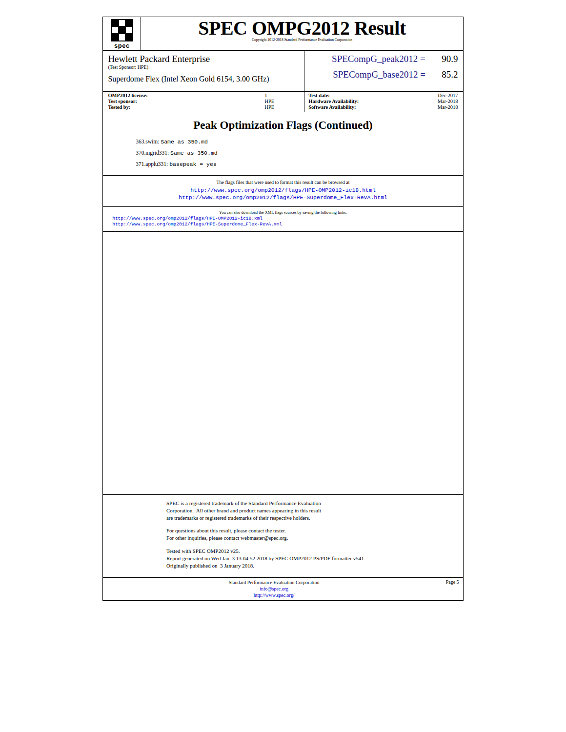spec
SPEC OMPG2012 Result
Copyright 2012-2018 Standard Performance Evaluation Corporation
Hewlett Packard Enterprise
(Test Sponsor: HPE)
Superdome Flex (Intel Xeon Gold 6154, 3.00 GHz)
SPECompG_peak2012 = 90.9
SPECompG_base2012 = 85.2
| OMP2012 license: | 1 |
| Test sponsor: | HPE |
| Tested by: | HPE |
| Test date: | Dec-2017 |
| Hardware Availability: | Mar-2018 |
| Software Availability: | Mar-2018 |
Peak Optimization Flags (Continued)
363.swim: Same as 350.md
370.mgrid331: Same as 350.md
371.applu331: basepeak = yes
The flags files that were used to format this result can be browsed at
http://www.spec.org/omp2012/flags/HPE-OMP2012-ic18.html http://www.spec.org/omp2012/flags/HPE-Superdome_Flex-RevA.html
You can also download the XML flags sources by saving the following links:
http://www.spec.org/omp2012/flags/HPE-OMP2012-ic18.xml http://www.spec.org/omp2012/flags/HPE-Superdome_Flex-RevA.xml
SPEC is a registered trademark of the Standard Performance Evaluation
Corporation. All other brand and product names appearing in this result
are trademarks or registered trademarks of their respective holders.
For questions about this result, please contact the tester.
For other inquiries, please contact webmaster@spec.org.
Tested with SPEC OMP2012 v25.
Report generated on Wed Jan 3 13:04:52 2018 by SPEC OMP2012 PS/PDF formatter v541.
Originally published on 3 January 2018.
Standard Performance Evaluation Corporation
info@spec.org
http://www.spec.org/
Page 5